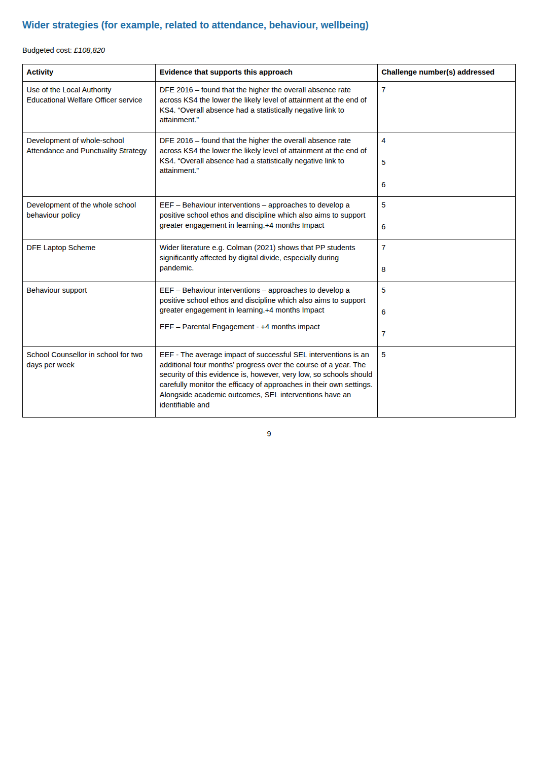Wider strategies (for example, related to attendance, behaviour, wellbeing)
Budgeted cost: £108,820
| Activity | Evidence that supports this approach | Challenge number(s) addressed |
| --- | --- | --- |
| Use of the Local Authority Educational Welfare Officer service | DFE 2016 – found that the higher the overall absence rate across KS4 the lower the likely level of attainment at the end of KS4. “Overall absence had a statistically negative link to attainment.” | 7 |
| Development of whole-school Attendance and Punctuality Strategy | DFE 2016 – found that the higher the overall absence rate across KS4 the lower the likely level of attainment at the end of KS4. “Overall absence had a statistically negative link to attainment.” | 4 5 6 |
| Development of the whole school behaviour policy | EEF – Behaviour interventions – approaches to develop a positive school ethos and discipline which also aims to support greater engagement in learning.+4 months Impact | 5 6 |
| DFE Laptop Scheme | Wider literature e.g. Colman (2021) shows that PP students significantly affected by digital divide, especially during pandemic. | 7 8 |
| Behaviour support | EEF – Behaviour interventions – approaches to develop a positive school ethos and discipline which also aims to support greater engagement in learning.+4 months Impact EEF – Parental Engagement - +4 months impact | 5 6 7 |
| School Counsellor in school for two days per week | EEF - The average impact of successful SEL interventions is an additional four months’ progress over the course of a year. The security of this evidence is, however, very low, so schools should carefully monitor the efficacy of approaches in their own settings. Alongside academic outcomes, SEL interventions have an identifiable and | 5 |
9